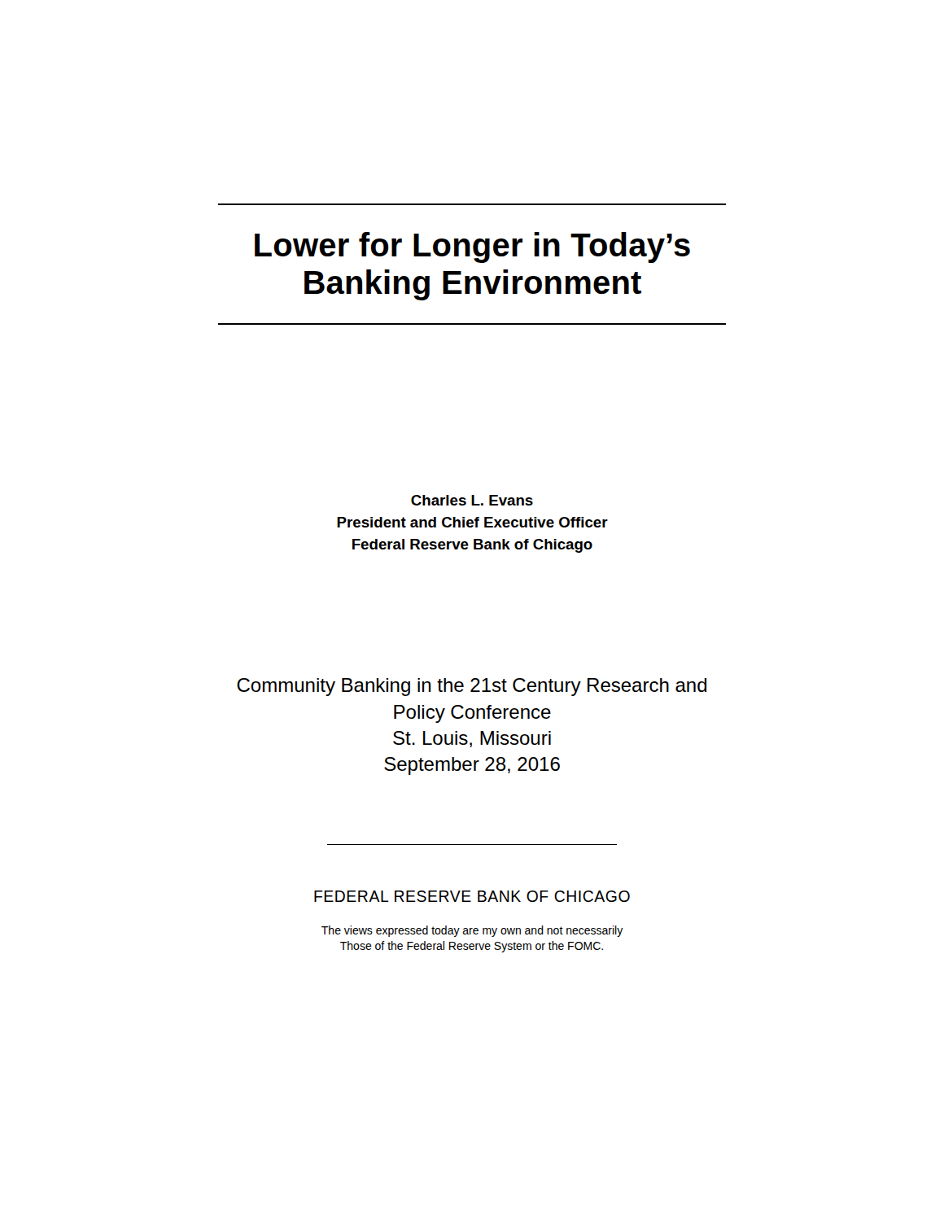Lower for Longer in Today’s Banking Environment
Charles L. Evans
President and Chief Executive Officer
Federal Reserve Bank of Chicago
Community Banking in the 21st Century Research and Policy Conference
St. Louis, Missouri
September 28, 2016
FEDERAL RESERVE BANK OF CHICAGO
The views expressed today are my own and not necessarily
Those of the Federal Reserve System or the FOMC.